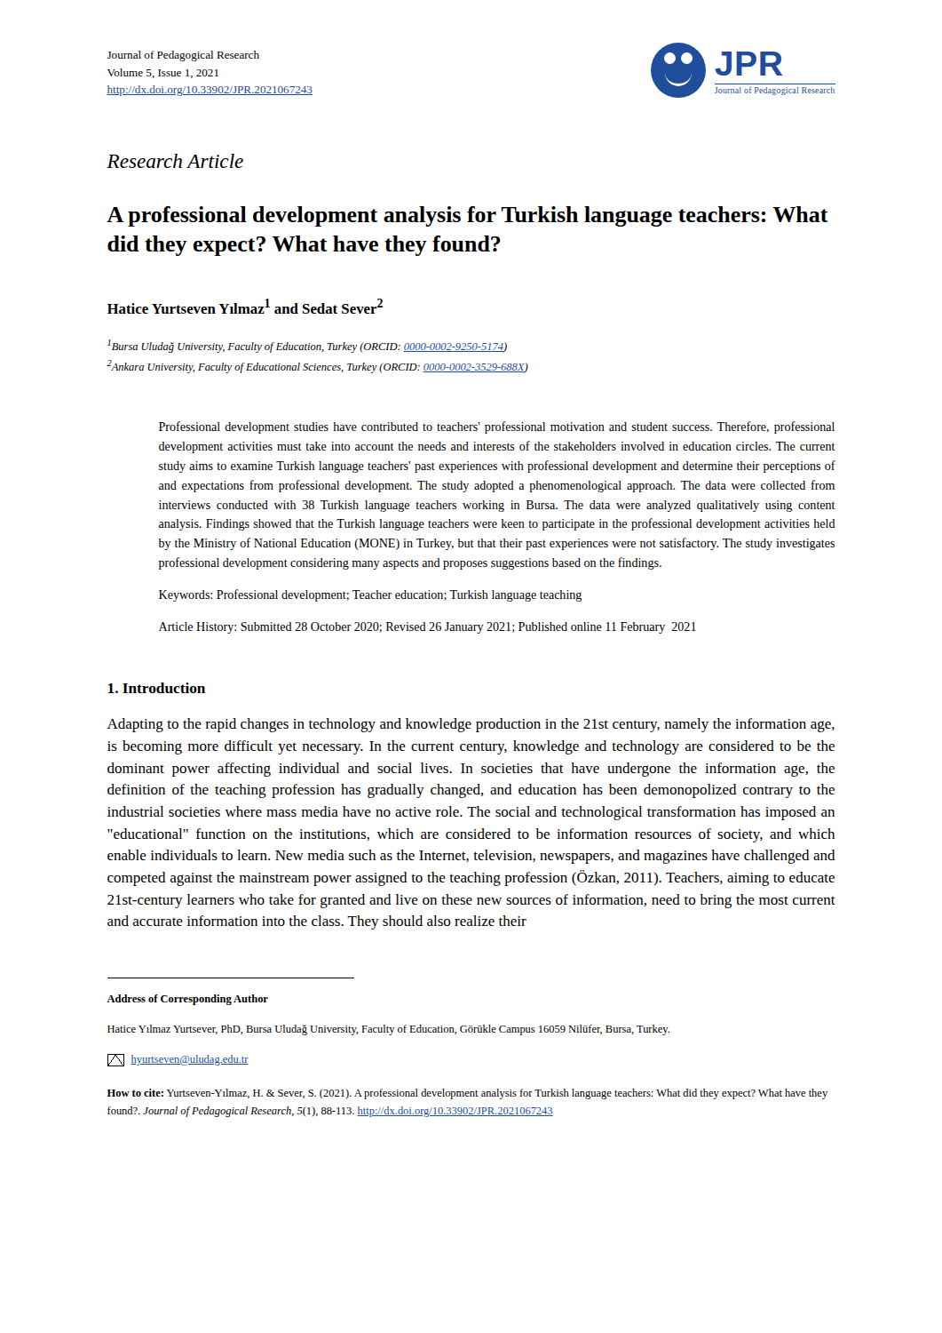Journal of Pedagogical Research
Volume 5, Issue 1, 2021
http://dx.doi.org/10.33902/JPR.2021067243
JPR Journal of Pedagogical Research
Research Article
A professional development analysis for Turkish language teachers: What did they expect? What have they found?
Hatice Yurtseven Yılmaz1 and Sedat Sever2
1Bursa Uludağ University, Faculty of Education, Turkey (ORCID: 0000-0002-9250-5174)
2Ankara University, Faculty of Educational Sciences, Turkey (ORCID: 0000-0002-3529-688X)
Professional development studies have contributed to teachers' professional motivation and student success. Therefore, professional development activities must take into account the needs and interests of the stakeholders involved in education circles. The current study aims to examine Turkish language teachers' past experiences with professional development and determine their perceptions of and expectations from professional development. The study adopted a phenomenological approach. The data were collected from interviews conducted with 38 Turkish language teachers working in Bursa. The data were analyzed qualitatively using content analysis. Findings showed that the Turkish language teachers were keen to participate in the professional development activities held by the Ministry of National Education (MONE) in Turkey, but that their past experiences were not satisfactory. The study investigates professional development considering many aspects and proposes suggestions based on the findings.
Keywords: Professional development; Teacher education; Turkish language teaching
Article History: Submitted 28 October 2020; Revised 26 January 2021; Published online 11 February 2021
1. Introduction
Adapting to the rapid changes in technology and knowledge production in the 21st century, namely the information age, is becoming more difficult yet necessary. In the current century, knowledge and technology are considered to be the dominant power affecting individual and social lives. In societies that have undergone the information age, the definition of the teaching profession has gradually changed, and education has been demonopolized contrary to the industrial societies where mass media have no active role. The social and technological transformation has imposed an "educational" function on the institutions, which are considered to be information resources of society, and which enable individuals to learn. New media such as the Internet, television, newspapers, and magazines have challenged and competed against the mainstream power assigned to the teaching profession (Özkan, 2011). Teachers, aiming to educate 21st-century learners who take for granted and live on these new sources of information, need to bring the most current and accurate information into the class. They should also realize their
Address of Corresponding Author
Hatice Yılmaz Yurtsever, PhD, Bursa Uludağ University, Faculty of Education, Görükle Campus 16059 Nilüfer, Bursa, Turkey.
hyurtseven@uludag.edu.tr
How to cite: Yurtseven-Yılmaz, H. & Sever, S. (2021). A professional development analysis for Turkish language teachers: What did they expect? What have they found?. Journal of Pedagogical Research, 5(1), 88-113. http://dx.doi.org/10.33902/JPR.2021067243